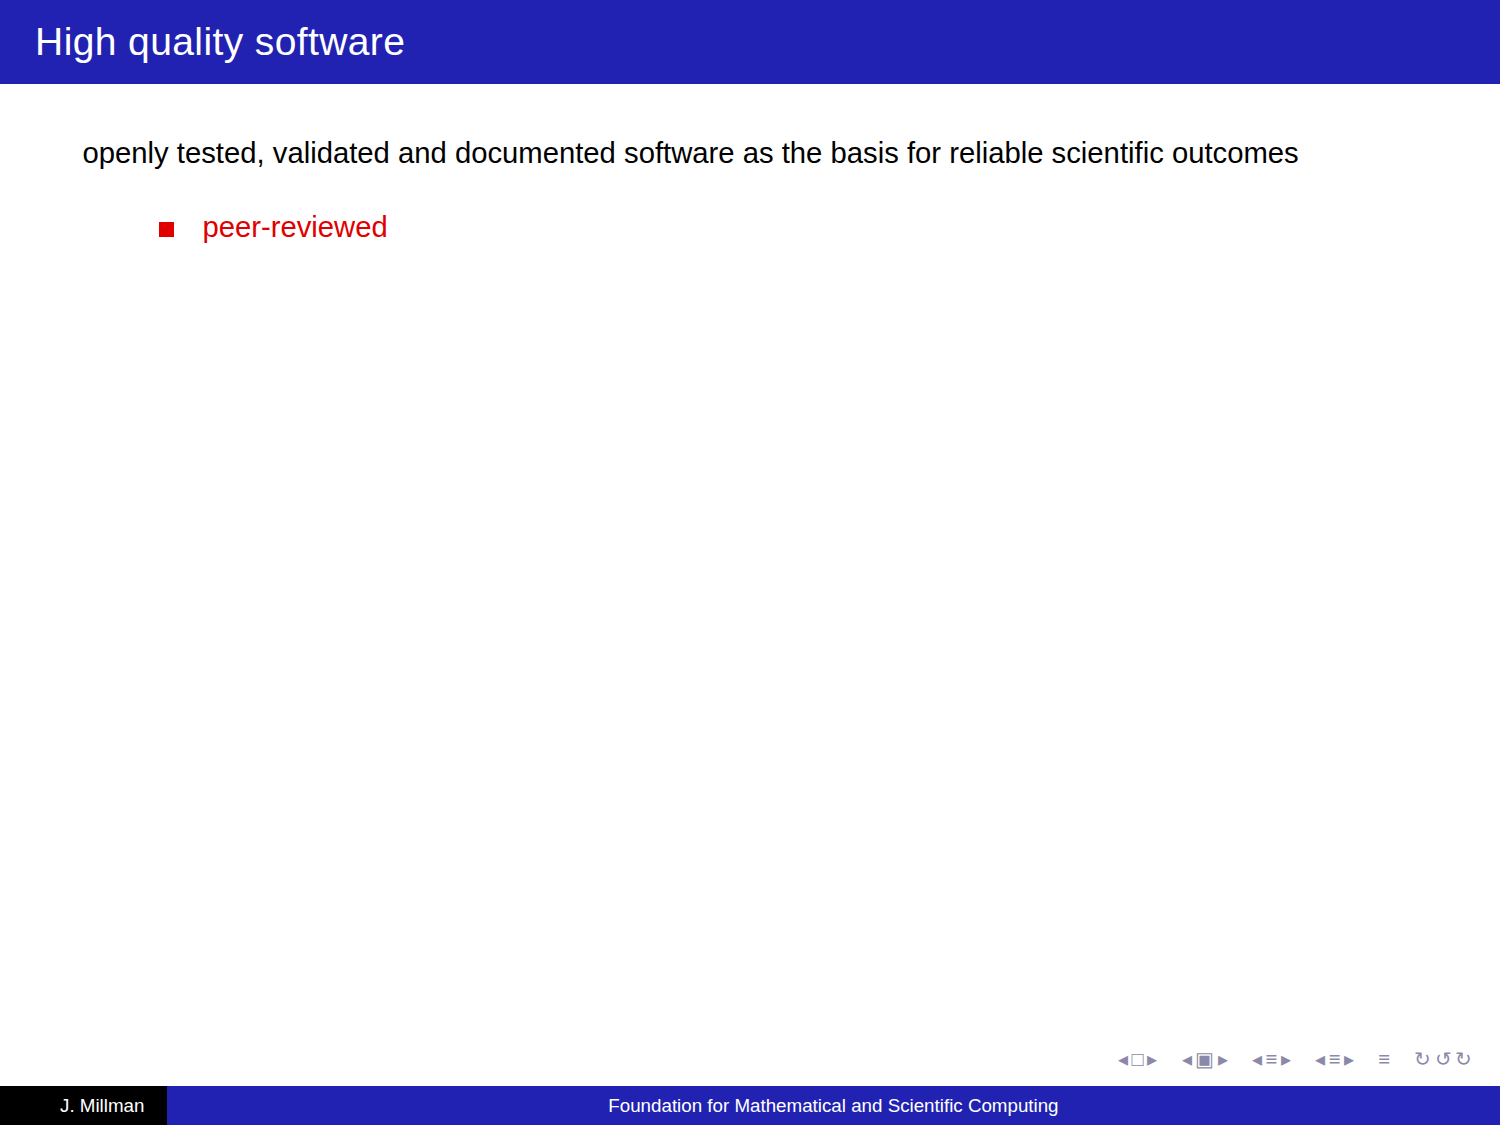High quality software
openly tested, validated and documented software as the basis for reliable scientific outcomes
peer-reviewed
◂□▸ ◂▣▸ ◂≡▸ ◂≡▸ ≡ ↻↺↻
J. Millman
Foundation for Mathematical and Scientific Computing